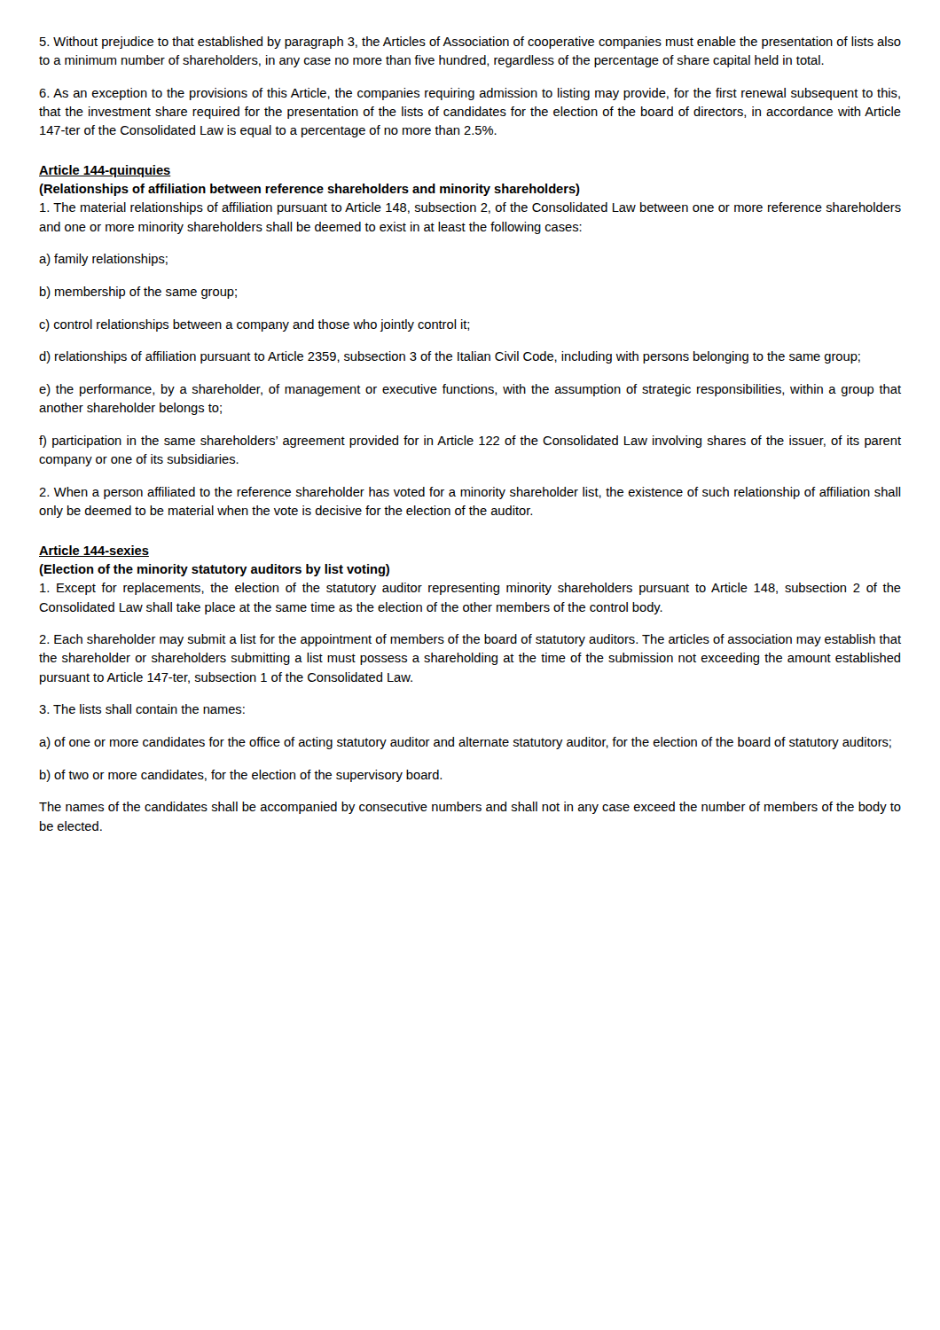5. Without prejudice to that established by paragraph 3, the Articles of Association of cooperative companies must enable the presentation of lists also to a minimum number of shareholders, in any case no more than five hundred, regardless of the percentage of share capital held in total.
6. As an exception to the provisions of this Article, the companies requiring admission to listing may provide, for the first renewal subsequent to this, that the investment share required for the presentation of the lists of candidates for the election of the board of directors, in accordance with Article 147-ter of the Consolidated Law is equal to a percentage of no more than 2.5%.
Article 144-quinquies (Relationships of affiliation between reference shareholders and minority shareholders)
1. The material relationships of affiliation pursuant to Article 148, subsection 2, of the Consolidated Law between one or more reference shareholders and one or more minority shareholders shall be deemed to exist in at least the following cases:
a) family relationships;
b) membership of the same group;
c) control relationships between a company and those who jointly control it;
d) relationships of affiliation pursuant to Article 2359, subsection 3 of the Italian Civil Code, including with persons belonging to the same group;
e) the performance, by a shareholder, of management or executive functions, with the assumption of strategic responsibilities, within a group that another shareholder belongs to;
f) participation in the same shareholders’ agreement provided for in Article 122 of the Consolidated Law involving shares of the issuer, of its parent company or one of its subsidiaries.
2. When a person affiliated to the reference shareholder has voted for a minority shareholder list, the existence of such relationship of affiliation shall only be deemed to be material when the vote is decisive for the election of the auditor.
Article 144-sexies (Election of the minority statutory auditors by list voting)
1. Except for replacements, the election of the statutory auditor representing minority shareholders pursuant to Article 148, subsection 2 of the Consolidated Law shall take place at the same time as the election of the other members of the control body.
2. Each shareholder may submit a list for the appointment of members of the board of statutory auditors. The articles of association may establish that the shareholder or shareholders submitting a list must possess a shareholding at the time of the submission not exceeding the amount established pursuant to Article 147-ter, subsection 1 of the Consolidated Law.
3. The lists shall contain the names:
a) of one or more candidates for the office of acting statutory auditor and alternate statutory auditor, for the election of the board of statutory auditors;
b) of two or more candidates, for the election of the supervisory board.
The names of the candidates shall be accompanied by consecutive numbers and shall not in any case exceed the number of members of the body to be elected.